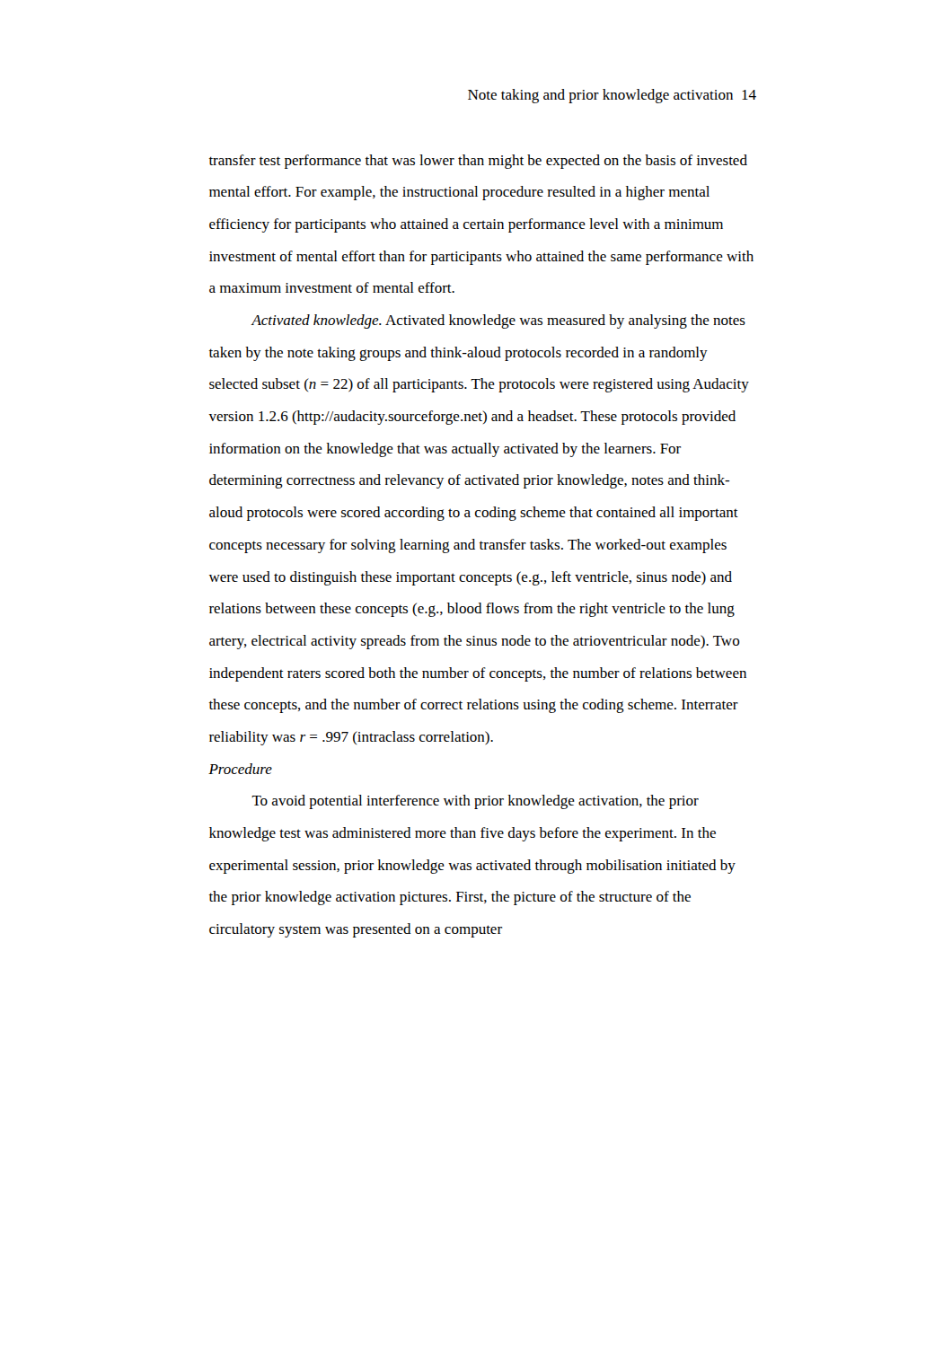Note taking and prior knowledge activation 14
transfer test performance that was lower than might be expected on the basis of invested mental effort. For example, the instructional procedure resulted in a higher mental efficiency for participants who attained a certain performance level with a minimum investment of mental effort than for participants who attained the same performance with a maximum investment of mental effort.
Activated knowledge. Activated knowledge was measured by analysing the notes taken by the note taking groups and think-aloud protocols recorded in a randomly selected subset (n = 22) of all participants. The protocols were registered using Audacity version 1.2.6 (http://audacity.sourceforge.net) and a headset. These protocols provided information on the knowledge that was actually activated by the learners. For determining correctness and relevancy of activated prior knowledge, notes and think-aloud protocols were scored according to a coding scheme that contained all important concepts necessary for solving learning and transfer tasks. The worked-out examples were used to distinguish these important concepts (e.g., left ventricle, sinus node) and relations between these concepts (e.g., blood flows from the right ventricle to the lung artery, electrical activity spreads from the sinus node to the atrioventricular node). Two independent raters scored both the number of concepts, the number of relations between these concepts, and the number of correct relations using the coding scheme. Interrater reliability was r = .997 (intraclass correlation).
Procedure
To avoid potential interference with prior knowledge activation, the prior knowledge test was administered more than five days before the experiment. In the experimental session, prior knowledge was activated through mobilisation initiated by the prior knowledge activation pictures. First, the picture of the structure of the circulatory system was presented on a computer